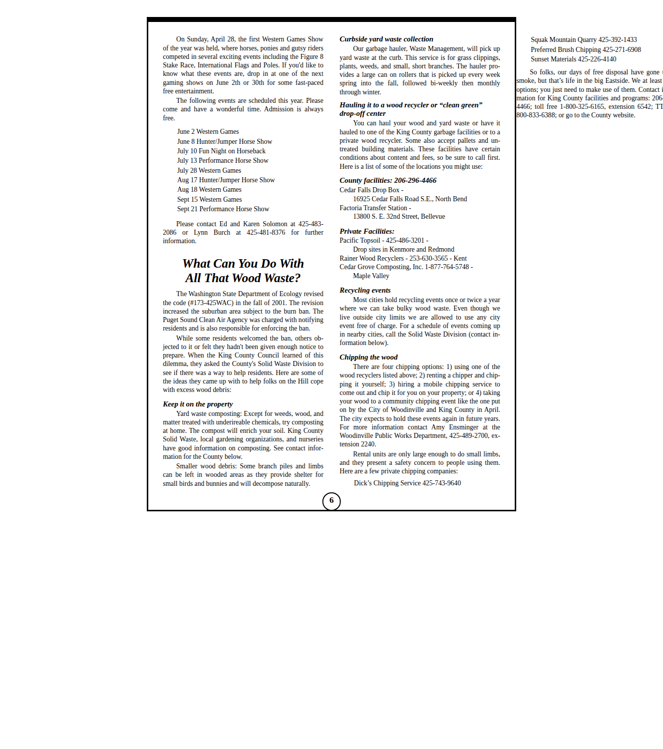On Sunday, April 28, the first Western Games Show of the year was held, where horses, ponies and gutsy riders competed in several exciting events including the Figure 8 Stake Race, International Flags and Poles. If you'd like to know what these events are, drop in at one of the next gaming shows on June 2th or 30th for some fast-paced free entertainment.
The following events are scheduled this year. Please come and have a wonderful time. Admission is always free.
June 2 Western Games
June 8 Hunter/Jumper Horse Show
July 10 Fun Night on Horseback
July 13 Performance Horse Show
July 28 Western Games
Aug 17 Hunter/Jumper Horse Show
Aug 18 Western Games
Sept 15 Western Games
Sept 21 Performance Horse Show
Please contact Ed and Karen Solomon at 425-483-2086 or Lynn Burch at 425-481-8376 for further information.
What Can You Do With
All That Wood Waste?
The Washington State Department of Ecology revised the code (#173-425WAC) in the fall of 2001. The revision increased the suburban area subject to the burn ban. The Puget Sound Clean Air Agency was charged with notifying residents and is also responsible for enforcing the ban.
While some residents welcomed the ban, others objected to it or felt they hadn't been given enough notice to prepare. When the King County Council learned of this dilemma, they asked the County's Solid Waste Division to see if there was a way to help residents. Here are some of the ideas they came up with to help folks on the Hill cope with excess wood debris:
Keep it on the property
Yard waste composting: Except for weeds, wood, and matter treated with underireable chemicals, try composting at home. The compost will enrich your soil. King County Solid Waste, local gardening organizations, and nurseries have good information on composting. See contact information for the County below.
Smaller wood debris: Some branch piles and limbs can be left in wooded areas as they provide shelter for small birds and bunnies and will decompose naturally.
Curbside yard waste collection
Our garbage hauler, Waste Management, will pick up yard waste at the curb. This service is for grass clippings, plants, weeds, and small, short branches. The hauler provides a large can on rollers that is picked up every week spring into the fall, followed bi-weekly then monthly through winter.
Hauling it to a wood recycler or “clean green” drop-off center
You can haul your wood and yard waste or have it hauled to one of the King County garbage facilities or to a private wood recycler. Some also accept pallets and untreated building materials. These facilities have certain conditions about content and fees, so be sure to call first. Here is a list of some of the locations you might use:
County facilities: 206-296-4466
Cedar Falls Drop Box - 16925 Cedar Falls Road S.E., North Bend Factoria Transfer Station - 13800 S. E. 32nd Street, Bellevue
Private Facilities:
Pacific Topsoil - 425-486-3201 - Drop sites in Kenmore and Redmond Rainer Wood Recyclers - 253-630-3565 - Kent
Cedar Grove Composting, Inc. 1-877-764-5748 - Maple Valley
Recycling events
Most cities hold recycling events once or twice a year where we can take bulky wood waste. Even though we live outside city limits we are allowed to use any city event free of charge. For a schedule of events coming up in nearby cities, call the Solid Waste Division (contact information below).
Chipping the wood
There are four chipping options: 1) using one of the wood recyclers listed above; 2) renting a chipper and chipping it yourself; 3) hiring a mobile chipping service to come out and chip it for you on your property; or 4) taking your wood to a community chipping event like the one put on by the City of Woodinville and King County in April. The city expects to hold these events again in future years. For more information contact Amy Ensminger at the Woodinville Public Works Department, 425-489-2700, extension 2240.
Rental units are only large enough to do small limbs, and they present a safety concern to people using them. Here are a few private chipping companies:
Dick’s Chipping Service 425-743-9640
Squak Mountain Quarry 425-392-1433
Preferred Brush Chipping 425-271-6908
Sunset Materials 425-226-4140
So folks, our days of free disposal have gone up in smoke, but that’s life in the big Eastside. We at least have options; you just need to make use of them. Contact information for King County facilities and programs: 206-296-4466; toll free 1-800-325-6165, extension 6542; TTY 1-800-833-6388; or go to the County website.
6